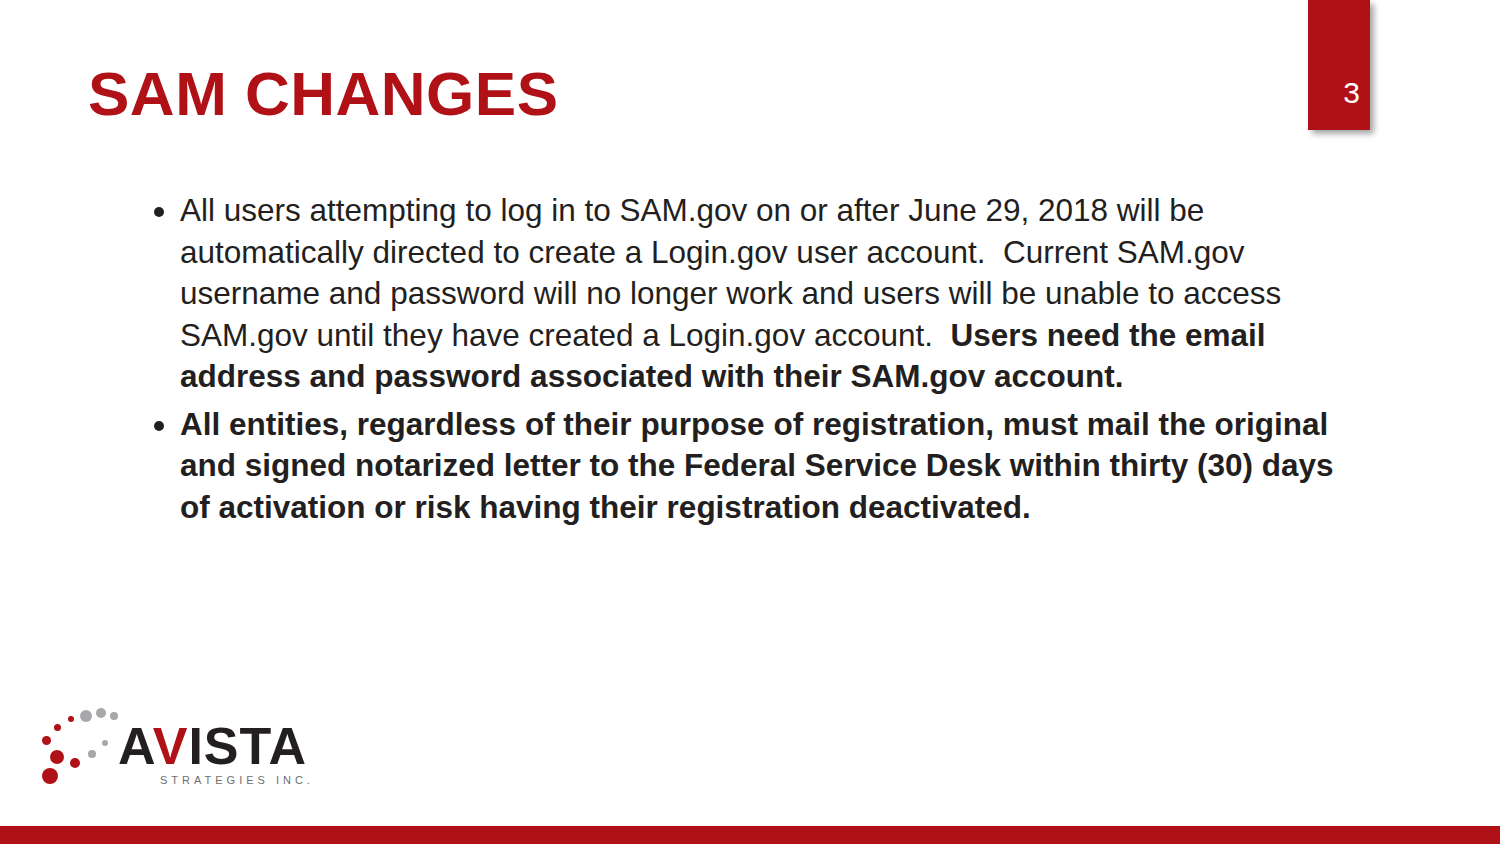3
SAM CHANGES
All users attempting to log in to SAM.gov on or after June 29, 2018 will be automatically directed to create a Login.gov user account. Current SAM.gov username and password will no longer work and users will be unable to access SAM.gov until they have created a Login.gov account. Users need the email address and password associated with their SAM.gov account.
All entities, regardless of their purpose of registration, must mail the original and signed notarized letter to the Federal Service Desk within thirty (30) days of activation or risk having their registration deactivated.
AVISTA
STRATEGIES INC.